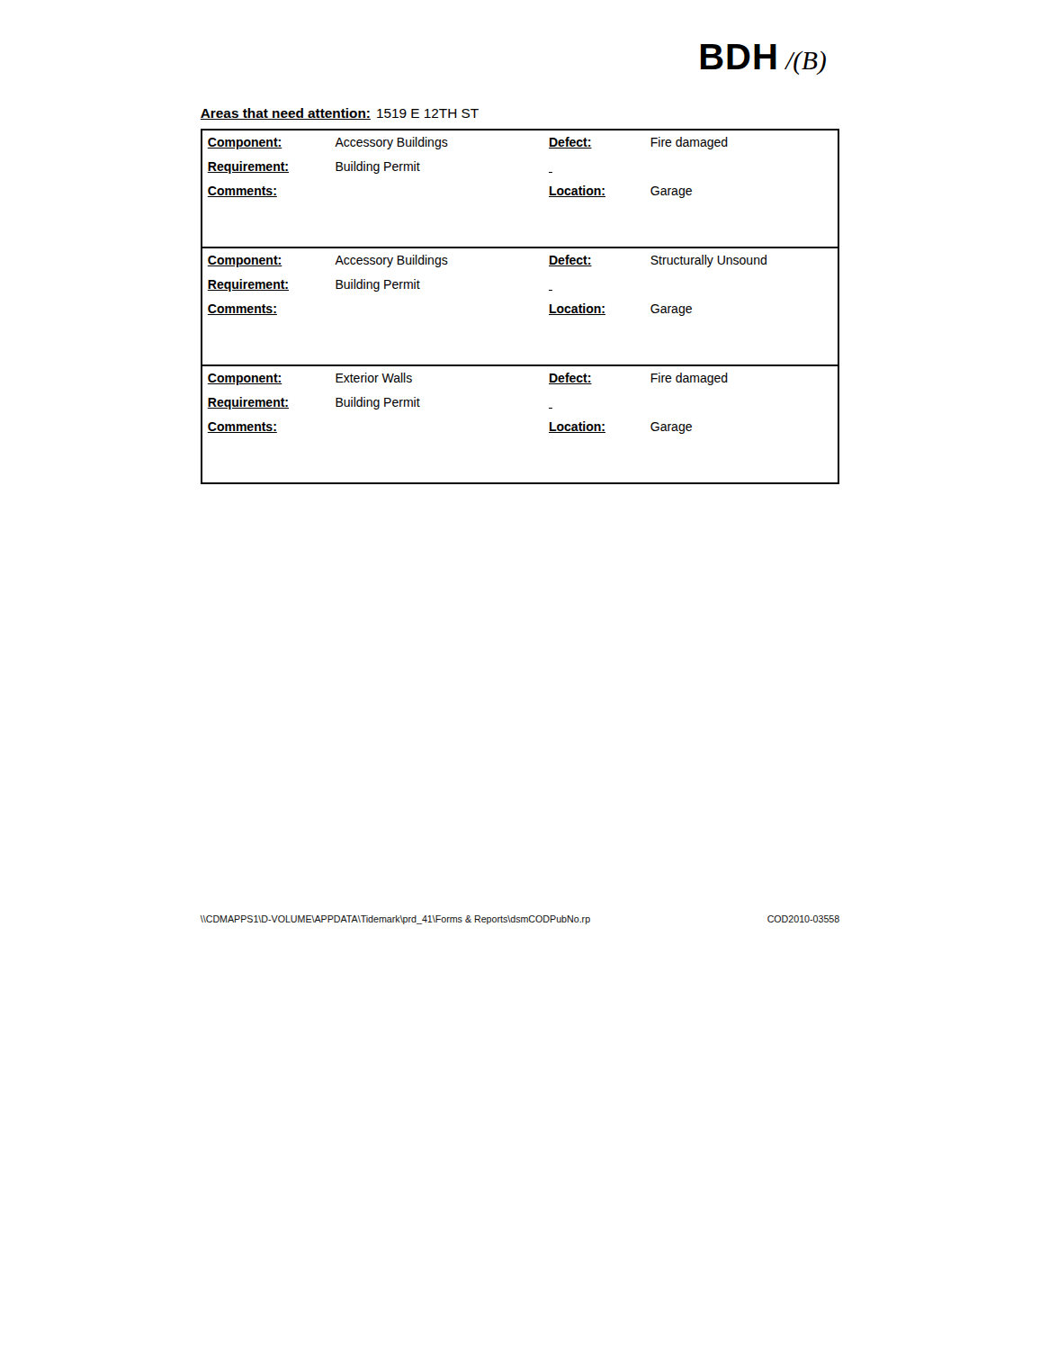BDH /(B)
Areas that need attention: 1519 E 12TH ST
| Component: | Accessory Buildings | Defect: | Fire damaged |
| Requirement: | Building Permit | | |
| Comments: | | Location: | Garage |
| Component: | Accessory Buildings | Defect: | Structurally Unsound |
| Requirement: | Building Permit | | |
| Comments: | | Location: | Garage |
| Component: | Exterior Walls | Defect: | Fire damaged |
| Requirement: | Building Permit | | |
| Comments: | | Location: | Garage |
\\CDMAPPS1\D-VOLUME\APPDATA\Tidemark\prd_41\Forms & Reports\dsmCODPubNo.rp COD2010-03558